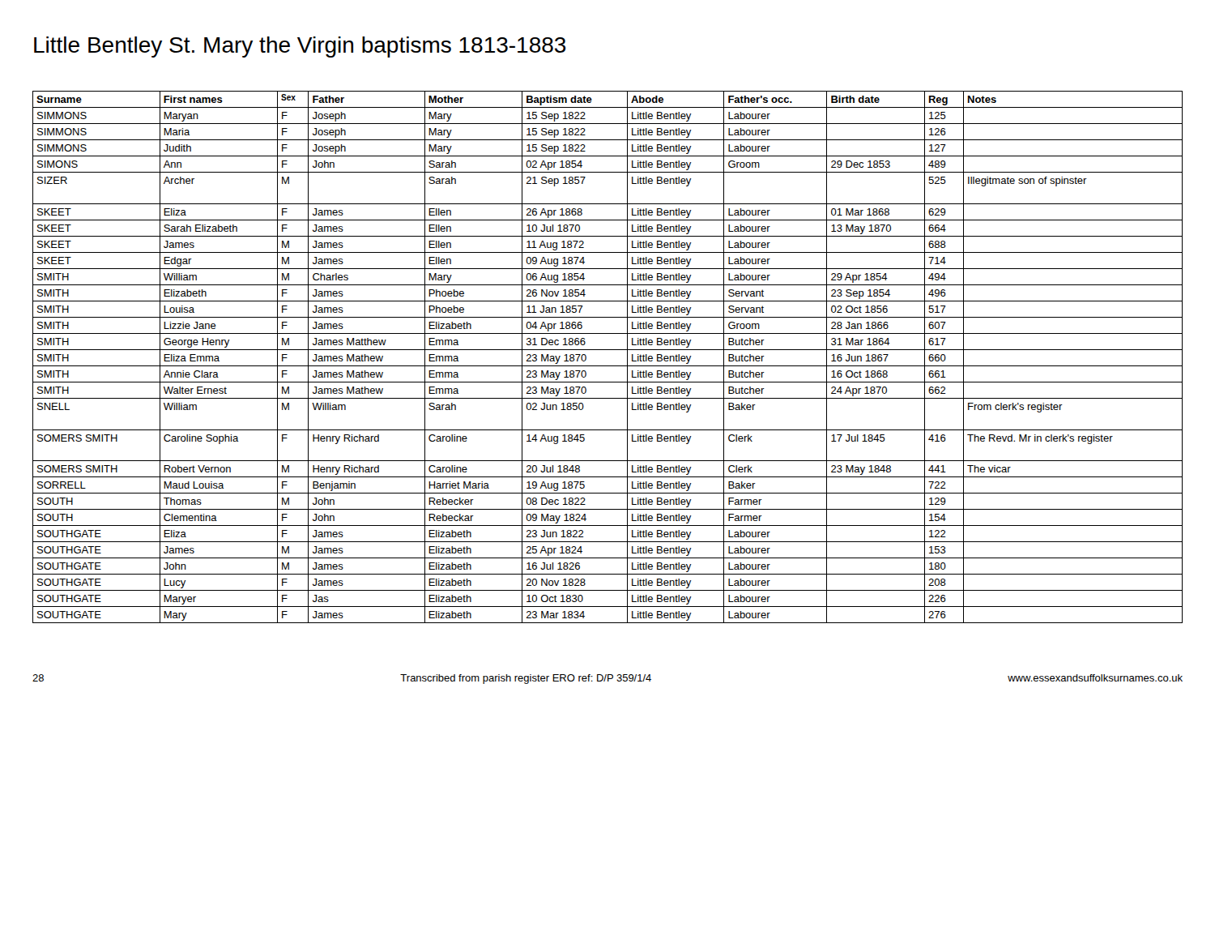Little Bentley St. Mary the Virgin baptisms 1813-1883
| Surname | First names | Sex | Father | Mother | Baptism date | Abode | Father's occ. | Birth date | Reg | Notes |
| --- | --- | --- | --- | --- | --- | --- | --- | --- | --- | --- |
| SIMMONS | Maryan | F | Joseph | Mary | 15 Sep 1822 | Little Bentley | Labourer | | 125 | |
| SIMMONS | Maria | F | Joseph | Mary | 15 Sep 1822 | Little Bentley | Labourer | | 126 | |
| SIMMONS | Judith | F | Joseph | Mary | 15 Sep 1822 | Little Bentley | Labourer | | 127 | |
| SIMONS | Ann | F | John | Sarah | 02 Apr 1854 | Little Bentley | Groom | 29 Dec 1853 | 489 | |
| SIZER | Archer | M | | Sarah | 21 Sep 1857 | Little Bentley | | | 525 | Illegitmate son of spinster |
| SKEET | Eliza | F | James | Ellen | 26 Apr 1868 | Little Bentley | Labourer | 01 Mar 1868 | 629 | |
| SKEET | Sarah Elizabeth | F | James | Ellen | 10 Jul 1870 | Little Bentley | Labourer | 13 May 1870 | 664 | |
| SKEET | James | M | James | Ellen | 11 Aug 1872 | Little Bentley | Labourer | | 688 | |
| SKEET | Edgar | M | James | Ellen | 09 Aug 1874 | Little Bentley | Labourer | | 714 | |
| SMITH | William | M | Charles | Mary | 06 Aug 1854 | Little Bentley | Labourer | 29 Apr 1854 | 494 | |
| SMITH | Elizabeth | F | James | Phoebe | 26 Nov 1854 | Little Bentley | Servant | 23 Sep 1854 | 496 | |
| SMITH | Louisa | F | James | Phoebe | 11 Jan 1857 | Little Bentley | Servant | 02 Oct 1856 | 517 | |
| SMITH | Lizzie Jane | F | James | Elizabeth | 04 Apr 1866 | Little Bentley | Groom | 28 Jan 1866 | 607 | |
| SMITH | George Henry | M | James Matthew | Emma | 31 Dec 1866 | Little Bentley | Butcher | 31 Mar 1864 | 617 | |
| SMITH | Eliza Emma | F | James Mathew | Emma | 23 May 1870 | Little Bentley | Butcher | 16 Jun 1867 | 660 | |
| SMITH | Annie Clara | F | James Mathew | Emma | 23 May 1870 | Little Bentley | Butcher | 16 Oct 1868 | 661 | |
| SMITH | Walter Ernest | M | James Mathew | Emma | 23 May 1870 | Little Bentley | Butcher | 24 Apr 1870 | 662 | |
| SNELL | William | M | William | Sarah | 02 Jun 1850 | Little Bentley | Baker | | | From clerk's register |
| SOMERS SMITH | Caroline Sophia | F | Henry Richard | Caroline | 14 Aug 1845 | Little Bentley | Clerk | 17 Jul 1845 | 416 | The Revd. Mr in clerk's register |
| SOMERS SMITH | Robert Vernon | M | Henry Richard | Caroline | 20 Jul 1848 | Little Bentley | Clerk | 23 May 1848 | 441 | The vicar |
| SORRELL | Maud Louisa | F | Benjamin | Harriet Maria | 19 Aug 1875 | Little Bentley | Baker | | 722 | |
| SOUTH | Thomas | M | John | Rebecker | 08 Dec 1822 | Little Bentley | Farmer | | 129 | |
| SOUTH | Clementina | F | John | Rebeckar | 09 May 1824 | Little Bentley | Farmer | | 154 | |
| SOUTHGATE | Eliza | F | James | Elizabeth | 23 Jun 1822 | Little Bentley | Labourer | | 122 | |
| SOUTHGATE | James | M | James | Elizabeth | 25 Apr 1824 | Little Bentley | Labourer | | 153 | |
| SOUTHGATE | John | M | James | Elizabeth | 16 Jul 1826 | Little Bentley | Labourer | | 180 | |
| SOUTHGATE | Lucy | F | James | Elizabeth | 20 Nov 1828 | Little Bentley | Labourer | | 208 | |
| SOUTHGATE | Maryer | F | Jas | Elizabeth | 10 Oct 1830 | Little Bentley | Labourer | | 226 | |
| SOUTHGATE | Mary | F | James | Elizabeth | 23 Mar 1834 | Little Bentley | Labourer | | 276 | |
28 Transcribed from parish register ERO ref: D/P 359/1/4 www.essexandsuffolksurnames.co.uk